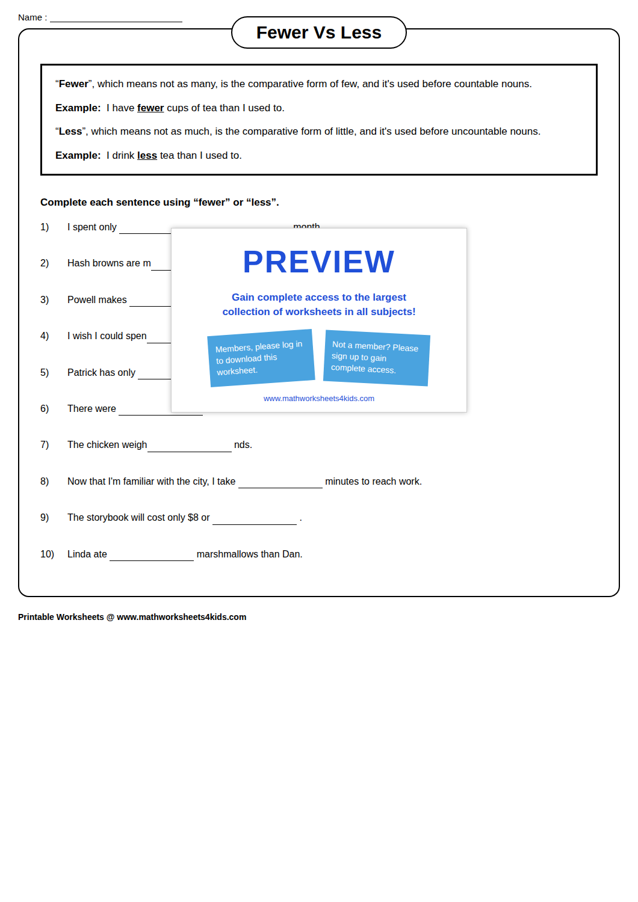Name :
Fewer Vs Less
“Fewer”, which means not as many, is the comparative form of few, and it's used before countable nouns.
Example: I have fewer cups of tea than I used to.
“Less”, which means not as much, is the comparative form of little, and it's used before uncountable nouns.
Example: I drink less tea than I used to.
Complete each sentence using “fewer” or “less”.
I spent only month.
Hash browns are m an any other dish.
Powell makes efore.
I wish I could spen
Patrick has only unt.
There were ual.
The chicken weigh nds.
Now that I'm familiar with the city, I take minutes to reach work.
The storybook will cost only $8 or .
Linda ate marshmallows than Dan.
PREVIEW
Gain complete access to the largest
collection of worksheets in all subjects!
Members, please log in to download this worksheet.
Not a member? Please sign up to gain complete access.
www.mathworksheets4kids.com
Printable Worksheets @ www.mathworksheets4kids.com